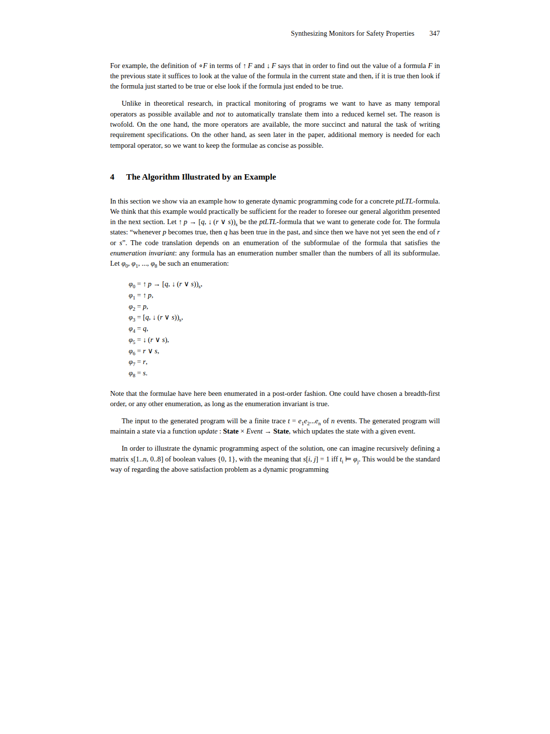Synthesizing Monitors for Safety Properties347
For example, the definition of ∘F in terms of ↑ F and ↓ F says that in order to find out the value of a formula F in the previous state it suffices to look at the value of the formula in the current state and then, if it is true then look if the formula just started to be true or else look if the formula just ended to be true.
Unlike in theoretical research, in practical monitoring of programs we want to have as many temporal operators as possible available and not to automatically translate them into a reduced kernel set. The reason is twofold. On the one hand, the more operators are available, the more succinct and natural the task of writing requirement specifications. On the other hand, as seen later in the paper, additional memory is needed for each temporal operator, so we want to keep the formulae as concise as possible.
4 The Algorithm Illustrated by an Example
In this section we show via an example how to generate dynamic programming code for a concrete ptLTL-formula. We think that this example would practically be sufficient for the reader to foresee our general algorithm presented in the next section. Let ↑ p → [q, ↓ (r ∨ s))s be the ptLTL-formula that we want to generate code for. The formula states: “whenever p becomes true, then q has been true in the past, and since then we have not yet seen the end of r or s”. The code translation depends on an enumeration of the subformulae of the formula that satisfies the enumeration invariant: any formula has an enumeration number smaller than the numbers of all its subformulae. Let φ 0, φ 1, ..., φ 8 be such an enumeration:
φ 0 = ↑ p → [q, ↓ (r ∨ s))s,
φ 1 = ↑ p,
φ 2 = p,
φ 3 = [q, ↓ (r ∨ s))s,
φ 4 = q,
φ 5 = ↓ (r ∨ s),
φ 6 = r ∨ s,
φ 7 = r,
φ 8 = s.
Note that the formulae have here been enumerated in a post-order fashion. One could have chosen a breadth-first order, or any other enumeration, as long as the enumeration invariant is true.
The input to the generated program will be a finite trace t = e 1 e 2...en of n events. The generated program will maintain a state via a function update : State × Event → State, which updates the state with a given event.
In order to illustrate the dynamic programming aspect of the solution, one can imagine recursively defining a matrix s[1..n, 0..8] of boolean values {0, 1}, with the meaning that s[i, j] = 1 iff ti ⊨ φj. This would be the standard way of regarding the above satisfaction problem as a dynamic programming